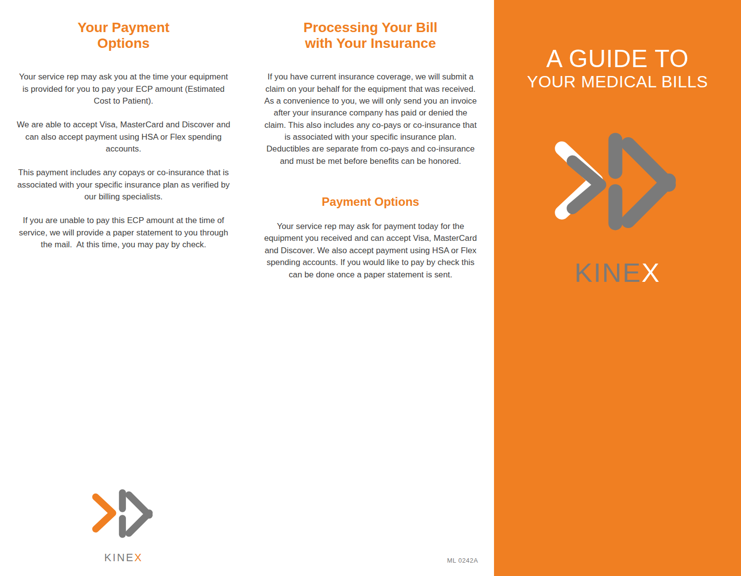Your Payment
Options
Your service rep may ask you at the time your equipment is provided for you to pay your ECP amount (Estimated Cost to Patient).
We are able to accept Visa, MasterCard and Discover and can also accept payment using HSA or Flex spending accounts.
This payment includes any copays or co-insurance that is associated with your specific insurance plan as verified by our billing specialists.
If you are unable to pay this ECP amount at the time of service, we will provide a paper statement to you through the mail. At this time, you may pay by check.
KINEX
Processing Your Bill
with Your Insurance
If you have current insurance coverage, we will submit a claim on your behalf for the equipment that was received. As a convenience to you, we will only send you an invoice after your insurance company has paid or denied the claim. This also includes any co-pays or co-insurance that is associated with your specific insurance plan. Deductibles are separate from co-pays and co-insurance and must be met before benefits can be honored.
Payment Options
Your service rep may ask for payment today for the equipment you received and can accept Visa, MasterCard and Discover. We also accept payment using HSA or Flex spending accounts. If you would like to pay by check this can be done once a paper statement is sent.
ML 0242A
A GUIDE TO YOUR MEDICAL BILLS
KINEX